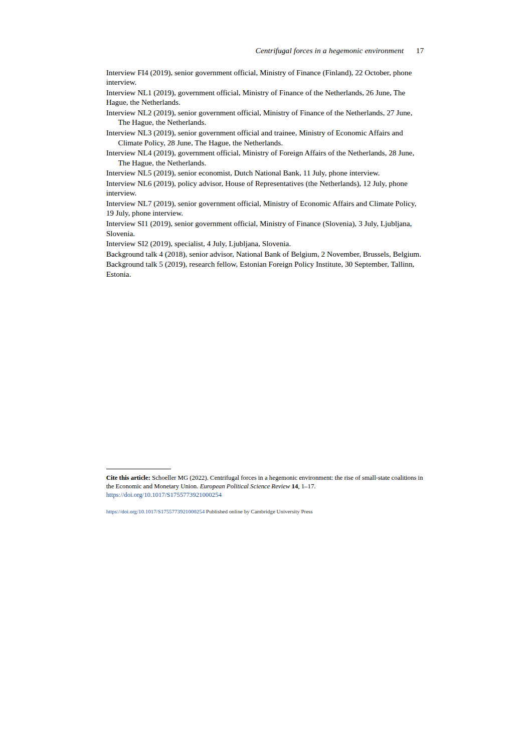Centrifugal forces in a hegemonic environment17
Interview FI4 (2019), senior government official, Ministry of Finance (Finland), 22 October, phone interview.
Interview NL1 (2019), government official, Ministry of Finance of the Netherlands, 26 June, The Hague, the Netherlands.
Interview NL2 (2019), senior government official, Ministry of Finance of the Netherlands, 27 June, The Hague, the Netherlands.
Interview NL3 (2019), senior government official and trainee, Ministry of Economic Affairs and Climate Policy, 28 June, The Hague, the Netherlands.
Interview NL4 (2019), government official, Ministry of Foreign Affairs of the Netherlands, 28 June, The Hague, the Netherlands.
Interview NL5 (2019), senior economist, Dutch National Bank, 11 July, phone interview.
Interview NL6 (2019), policy advisor, House of Representatives (the Netherlands), 12 July, phone interview.
Interview NL7 (2019), senior government official, Ministry of Economic Affairs and Climate Policy, 19 July, phone interview.
Interview SI1 (2019), senior government official, Ministry of Finance (Slovenia), 3 July, Ljubljana, Slovenia.
Interview SI2 (2019), specialist, 4 July, Ljubljana, Slovenia.
Background talk 4 (2018), senior advisor, National Bank of Belgium, 2 November, Brussels, Belgium.
Background talk 5 (2019), research fellow, Estonian Foreign Policy Institute, 30 September, Tallinn, Estonia.
Cite this article: Schoeller MG (2022). Centrifugal forces in a hegemonic environment: the rise of small-state coalitions in the Economic and Monetary Union. European Political Science Review 14, 1–17. https://doi.org/10.1017/S1755773921000254
https://doi.org/10.1017/S1755773921000254 Published online by Cambridge University Press